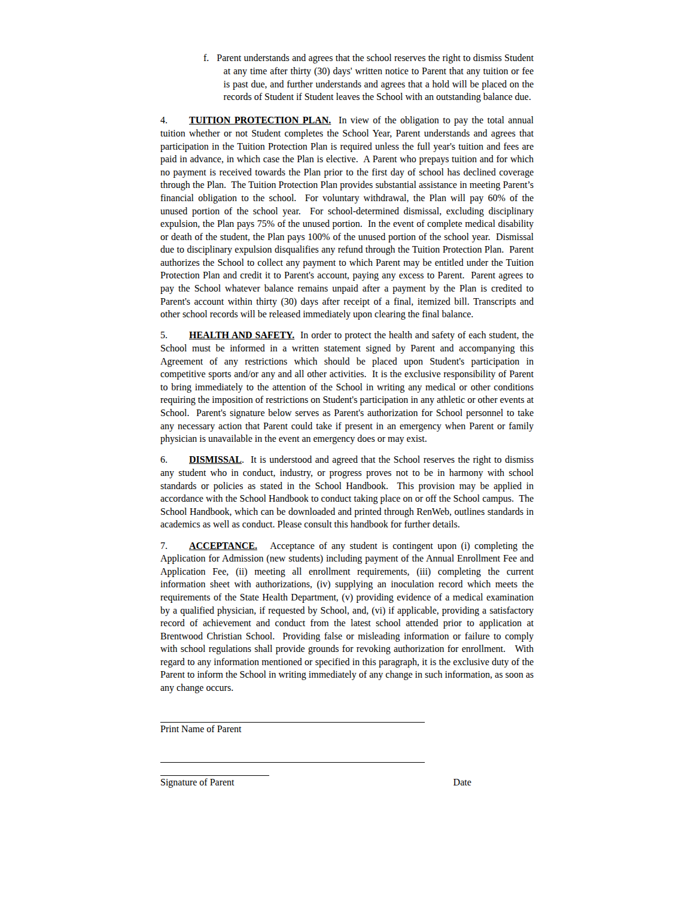f. Parent understands and agrees that the school reserves the right to dismiss Student at any time after thirty (30) days' written notice to Parent that any tuition or fee is past due, and further understands and agrees that a hold will be placed on the records of Student if Student leaves the School with an outstanding balance due.
4. TUITION PROTECTION PLAN. In view of the obligation to pay the total annual tuition whether or not Student completes the School Year, Parent understands and agrees that participation in the Tuition Protection Plan is required unless the full year's tuition and fees are paid in advance, in which case the Plan is elective. A Parent who prepays tuition and for which no payment is received towards the Plan prior to the first day of school has declined coverage through the Plan. The Tuition Protection Plan provides substantial assistance in meeting Parent’s financial obligation to the school. For voluntary withdrawal, the Plan will pay 60% of the unused portion of the school year. For school-determined dismissal, excluding disciplinary expulsion, the Plan pays 75% of the unused portion. In the event of complete medical disability or death of the student, the Plan pays 100% of the unused portion of the school year. Dismissal due to disciplinary expulsion disqualifies any refund through the Tuition Protection Plan. Parent authorizes the School to collect any payment to which Parent may be entitled under the Tuition Protection Plan and credit it to Parent's account, paying any excess to Parent. Parent agrees to pay the School whatever balance remains unpaid after a payment by the Plan is credited to Parent's account within thirty (30) days after receipt of a final, itemized bill. Transcripts and other school records will be released immediately upon clearing the final balance.
5. HEALTH AND SAFETY. In order to protect the health and safety of each student, the School must be informed in a written statement signed by Parent and accompanying this Agreement of any restrictions which should be placed upon Student's participation in competitive sports and/or any and all other activities. It is the exclusive responsibility of Parent to bring immediately to the attention of the School in writing any medical or other conditions requiring the imposition of restrictions on Student's participation in any athletic or other events at School. Parent's signature below serves as Parent's authorization for School personnel to take any necessary action that Parent could take if present in an emergency when Parent or family physician is unavailable in the event an emergency does or may exist.
6. DISMISSAL. It is understood and agreed that the School reserves the right to dismiss any student who in conduct, industry, or progress proves not to be in harmony with school standards or policies as stated in the School Handbook. This provision may be applied in accordance with the School Handbook to conduct taking place on or off the School campus. The School Handbook, which can be downloaded and printed through RenWeb, outlines standards in academics as well as conduct. Please consult this handbook for further details.
7. ACCEPTANCE. Acceptance of any student is contingent upon (i) completing the Application for Admission (new students) including payment of the Annual Enrollment Fee and Application Fee, (ii) meeting all enrollment requirements, (iii) completing the current information sheet with authorizations, (iv) supplying an inoculation record which meets the requirements of the State Health Department, (v) providing evidence of a medical examination by a qualified physician, if requested by School, and, (vi) if applicable, providing a satisfactory record of achievement and conduct from the latest school attended prior to application at Brentwood Christian School. Providing false or misleading information or failure to comply with school regulations shall provide grounds for revoking authorization for enrollment. With regard to any information mentioned or specified in this paragraph, it is the exclusive duty of the Parent to inform the School in writing immediately of any change in such information, as soon as any change occurs.
Print Name of Parent
Signature of Parent Date